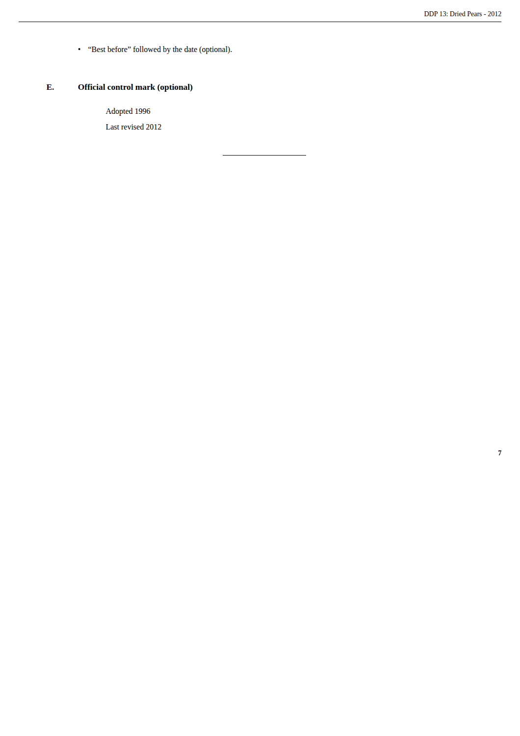DDP 13: Dried Pears - 2012
•“Best before” followed by the date (optional).
E. Official control mark (optional)
Adopted 1996
Last revised 2012
7